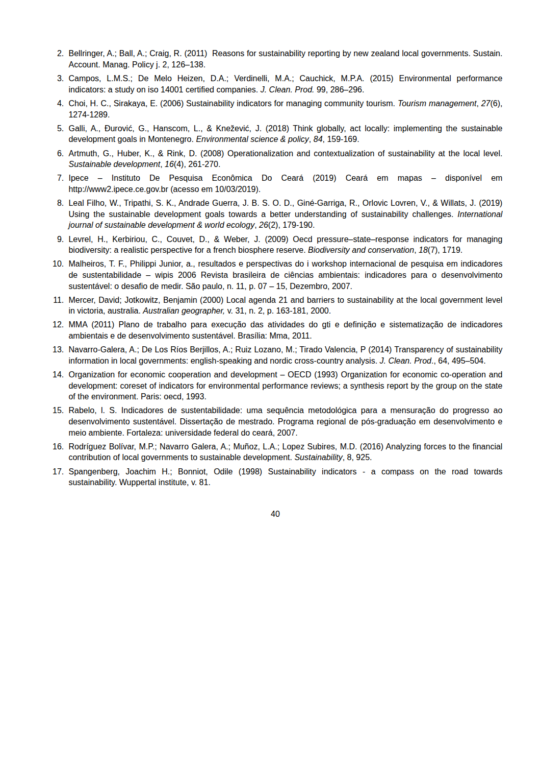Bellringer, A.; Ball, A.; Craig, R. (2011) Reasons for sustainability reporting by new zealand local governments. Sustain. Account. Manag. Policy j. 2, 126–138.
Campos, L.M.S.; De Melo Heizen, D.A.; Verdinelli, M.A.; Cauchick, M.P.A. (2015) Environmental performance indicators: a study on iso 14001 certified companies. J. Clean. Prod. 99, 286–296.
Choi, H. C., Sirakaya, E. (2006) Sustainability indicators for managing community tourism. Tourism management, 27(6), 1274-1289.
Galli, A., Đurović, G., Hanscom, L., & Knežević, J. (2018) Think globally, act locally: implementing the sustainable development goals in Montenegro. Environmental science & policy, 84, 159-169.
Artmuth, G., Huber, K., & Rink, D. (2008) Operationalization and contextualization of sustainability at the local level. Sustainable development, 16(4), 261-270.
Ipece – Instituto De Pesquisa Econômica Do Ceará (2019) Ceará em mapas – disponível em http://www2.ipece.ce.gov.br (acesso em 10/03/2019).
Leal Filho, W., Tripathi, S. K., Andrade Guerra, J. B. S. O. D., Giné-Garriga, R., Orlovic Lovren, V., & Willats, J. (2019) Using the sustainable development goals towards a better understanding of sustainability challenges. International journal of sustainable development & world ecology, 26(2), 179-190.
Levrel, H., Kerbiriou, C., Couvet, D., & Weber, J. (2009) Oecd pressure–state–response indicators for managing biodiversity: a realistic perspective for a french biosphere reserve. Biodiversity and conservation, 18(7), 1719.
Malheiros, T. F., Philippi Junior, a., resultados e perspectivas do i workshop internacional de pesquisa em indicadores de sustentabilidade – wipis 2006 Revista brasileira de ciências ambientais: indicadores para o desenvolvimento sustentável: o desafio de medir. São paulo, n. 11, p. 07 – 15, Dezembro, 2007.
Mercer, David; Jotkowitz, Benjamin (2000) Local agenda 21 and barriers to sustainability at the local government level in victoria, australia. Australian geographer, v. 31, n. 2, p. 163-181, 2000.
MMA (2011) Plano de trabalho para execução das atividades do gti e definição e sistematização de indicadores ambientais e de desenvolvimento sustentável. Brasília: Mma, 2011.
Navarro-Galera, A.; De Los Ríos Berjillos, A.; Ruiz Lozano, M.; Tirado Valencia, P (2014) Transparency of sustainability information in local governments: english-speaking and nordic cross-country analysis. J. Clean. Prod., 64, 495–504.
Organization for economic cooperation and development – OECD (1993) Organization for economic co-operation and development: coreset of indicators for environmental performance reviews; a synthesis report by the group on the state of the environment. Paris: oecd, 1993.
Rabelo, l. S. Indicadores de sustentabilidade: uma sequência metodológica para a mensuração do progresso ao desenvolvimento sustentável. Dissertação de mestrado. Programa regional de pós-graduação em desenvolvimento e meio ambiente. Fortaleza: universidade federal do ceará, 2007.
Rodríguez Bolívar, M.P.; Navarro Galera, A.; Muñoz, L.A.; Lopez Subires, M.D. (2016) Analyzing forces to the financial contribution of local governments to sustainable development. Sustainability, 8, 925.
Spangenberg, Joachim H.; Bonniot, Odile (1998) Sustainability indicators - a compass on the road towards sustainability. Wuppertal institute, v. 81.
40